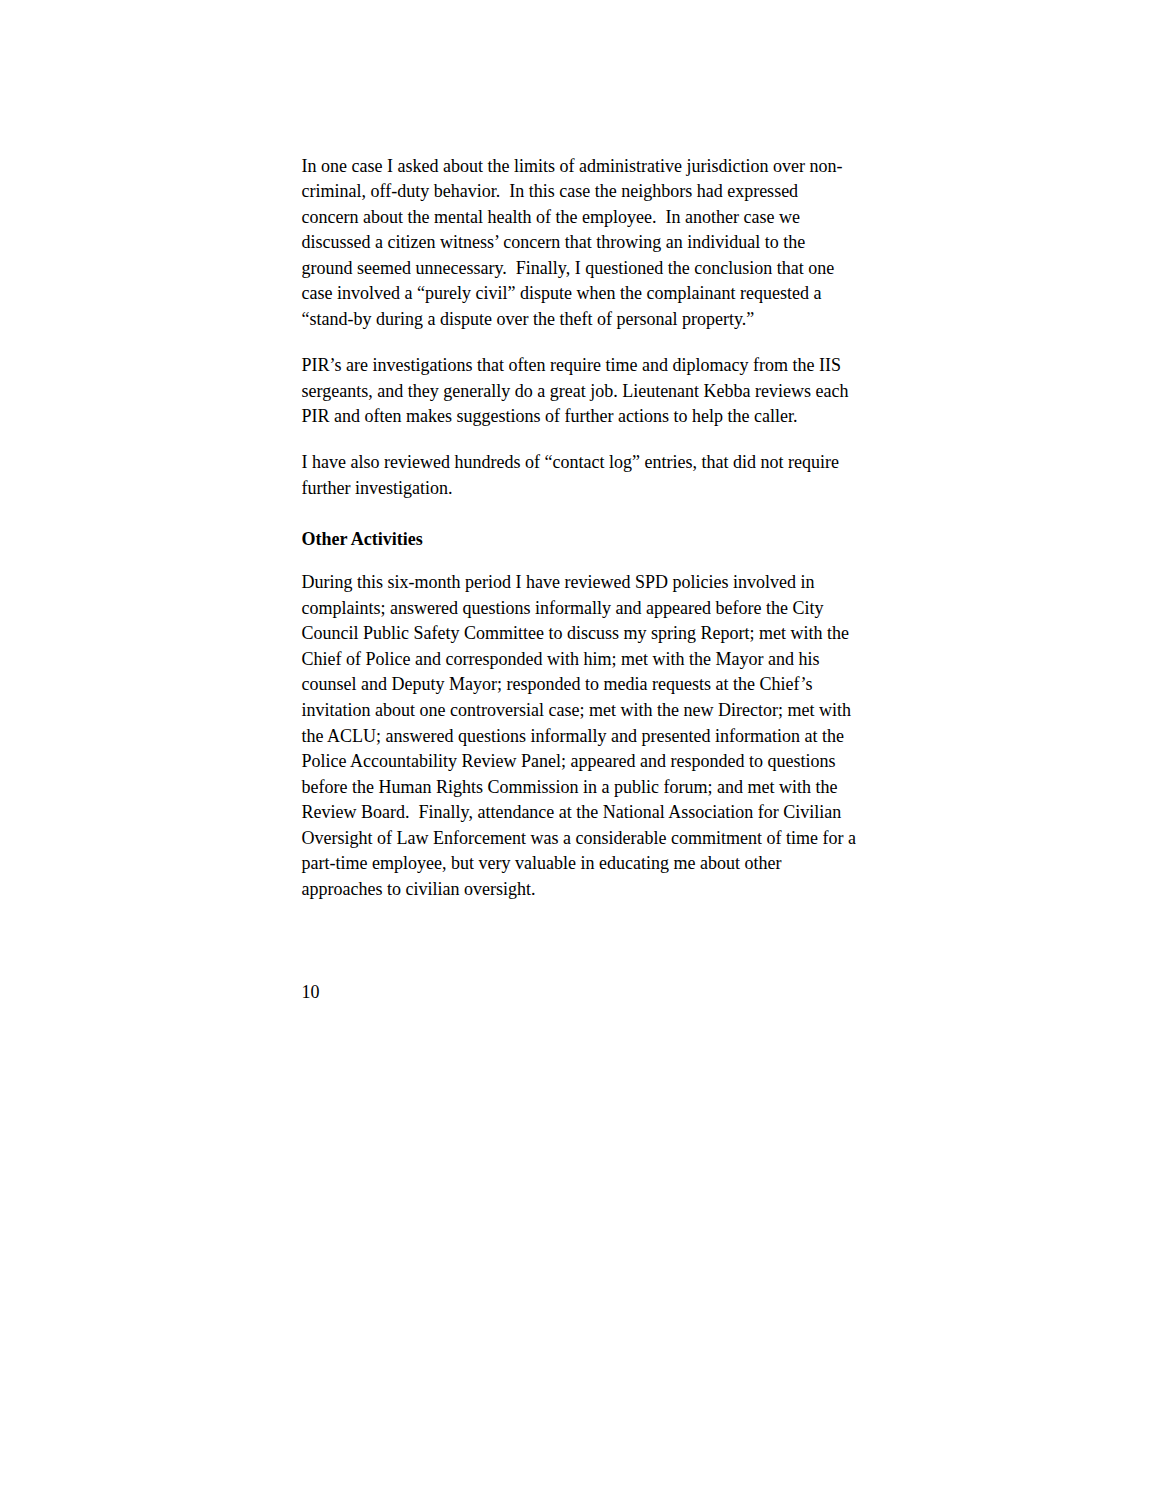In one case I asked about the limits of administrative jurisdiction over non-criminal, off-duty behavior. In this case the neighbors had expressed concern about the mental health of the employee. In another case we discussed a citizen witness’ concern that throwing an individual to the ground seemed unnecessary. Finally, I questioned the conclusion that one case involved a “purely civil” dispute when the complainant requested a “stand-by during a dispute over the theft of personal property.”
PIR’s are investigations that often require time and diplomacy from the IIS sergeants, and they generally do a great job. Lieutenant Kebba reviews each PIR and often makes suggestions of further actions to help the caller.
I have also reviewed hundreds of “contact log” entries, that did not require further investigation.
Other Activities
During this six-month period I have reviewed SPD policies involved in complaints; answered questions informally and appeared before the City Council Public Safety Committee to discuss my spring Report; met with the Chief of Police and corresponded with him; met with the Mayor and his counsel and Deputy Mayor; responded to media requests at the Chief’s invitation about one controversial case; met with the new Director; met with the ACLU; answered questions informally and presented information at the Police Accountability Review Panel; appeared and responded to questions before the Human Rights Commission in a public forum; and met with the Review Board. Finally, attendance at the National Association for Civilian Oversight of Law Enforcement was a considerable commitment of time for a part-time employee, but very valuable in educating me about other approaches to civilian oversight.
10